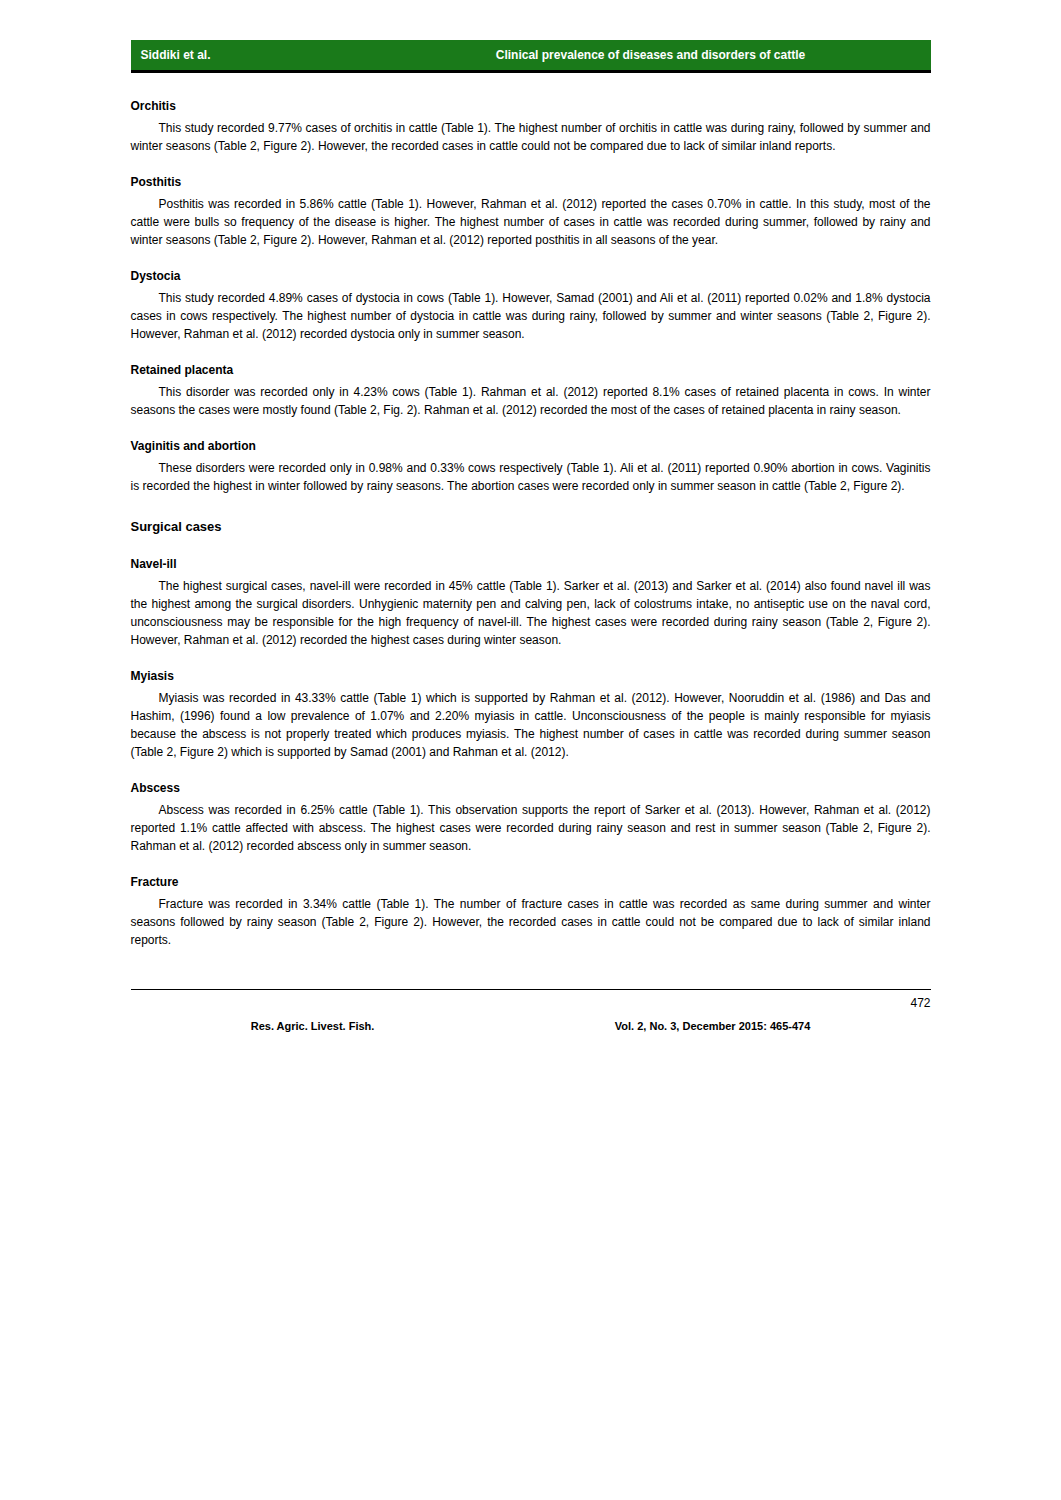Siddiki et al.
Clinical prevalence of diseases and disorders of cattle
Orchitis
This study recorded 9.77% cases of orchitis in cattle (Table 1). The highest number of orchitis in cattle was during rainy, followed by summer and winter seasons (Table 2, Figure 2). However, the recorded cases in cattle could not be compared due to lack of similar inland reports.
Posthitis
Posthitis was recorded in 5.86% cattle (Table 1). However, Rahman et al. (2012) reported the cases 0.70% in cattle. In this study, most of the cattle were bulls so frequency of the disease is higher. The highest number of cases in cattle was recorded during summer, followed by rainy and winter seasons (Table 2, Figure 2). However, Rahman et al. (2012) reported posthitis in all seasons of the year.
Dystocia
This study recorded 4.89% cases of dystocia in cows (Table 1). However, Samad (2001) and Ali et al. (2011) reported 0.02% and 1.8% dystocia cases in cows respectively. The highest number of dystocia in cattle was during rainy, followed by summer and winter seasons (Table 2, Figure 2). However, Rahman et al. (2012) recorded dystocia only in summer season.
Retained placenta
This disorder was recorded only in 4.23% cows (Table 1). Rahman et al. (2012) reported 8.1% cases of retained placenta in cows. In winter seasons the cases were mostly found (Table 2, Fig. 2). Rahman et al. (2012) recorded the most of the cases of retained placenta in rainy season.
Vaginitis and abortion
These disorders were recorded only in 0.98% and 0.33% cows respectively (Table 1). Ali et al. (2011) reported 0.90% abortion in cows. Vaginitis is recorded the highest in winter followed by rainy seasons. The abortion cases were recorded only in summer season in cattle (Table 2, Figure 2).
Surgical cases
Navel-ill
The highest surgical cases, navel-ill were recorded in 45% cattle (Table 1). Sarker et al. (2013) and Sarker et al. (2014) also found navel ill was the highest among the surgical disorders. Unhygienic maternity pen and calving pen, lack of colostrums intake, no antiseptic use on the naval cord, unconsciousness may be responsible for the high frequency of navel-ill. The highest cases were recorded during rainy season (Table 2, Figure 2). However, Rahman et al. (2012) recorded the highest cases during winter season.
Myiasis
Myiasis was recorded in 43.33% cattle (Table 1) which is supported by Rahman et al. (2012). However, Nooruddin et al. (1986) and Das and Hashim, (1996) found a low prevalence of 1.07% and 2.20% myiasis in cattle. Unconsciousness of the people is mainly responsible for myiasis because the abscess is not properly treated which produces myiasis. The highest number of cases in cattle was recorded during summer season (Table 2, Figure 2) which is supported by Samad (2001) and Rahman et al. (2012).
Abscess
Abscess was recorded in 6.25% cattle (Table 1). This observation supports the report of Sarker et al. (2013). However, Rahman et al. (2012) reported 1.1% cattle affected with abscess. The highest cases were recorded during rainy season and rest in summer season (Table 2, Figure 2). Rahman et al. (2012) recorded abscess only in summer season.
Fracture
Fracture was recorded in 3.34% cattle (Table 1). The number of fracture cases in cattle was recorded as same during summer and winter seasons followed by rainy season (Table 2, Figure 2). However, the recorded cases in cattle could not be compared due to lack of similar inland reports.
472
Res. Agric. Livest. Fish. Vol. 2, No. 3, December 2015: 465-474